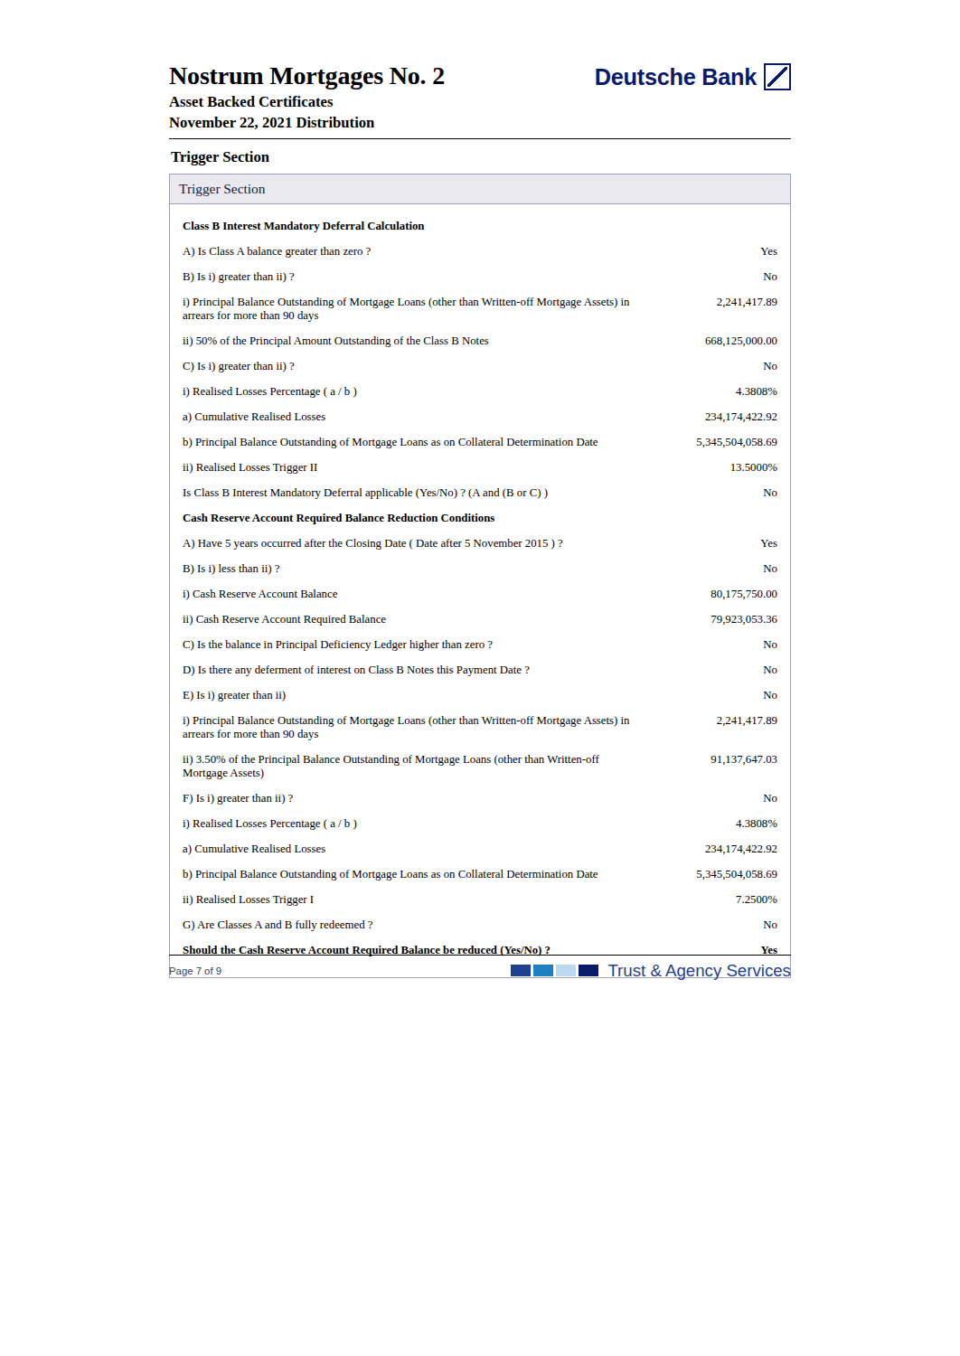Deutsche Bank
Nostrum Mortgages No. 2
Asset Backed Certificates
November 22, 2021 Distribution
Trigger Section
Trigger Section
| Class B Interest Mandatory Deferral Calculation |
| A) Is Class A balance greater than zero ? | Yes |
| B) Is i) greater than ii) ? | No |
| i) Principal Balance Outstanding of Mortgage Loans (other than Written-off Mortgage Assets) in arrears for more than 90 days | 2,241,417.89 |
| ii) 50% of the Principal Amount Outstanding of the Class B Notes | 668,125,000.00 |
| C) Is i) greater than ii) ? | No |
| i) Realised Losses Percentage ( a / b ) | 4.3808% |
| a) Cumulative Realised Losses | 234,174,422.92 |
| b) Principal Balance Outstanding of Mortgage Loans as on Collateral Determination Date | 5,345,504,058.69 |
| ii) Realised Losses Trigger II | 13.5000% |
| Is Class B Interest Mandatory Deferral applicable (Yes/No) ? (A and (B or C) ) | No |
| Cash Reserve Account Required Balance Reduction Conditions |
| A) Have 5 years occurred after the Closing Date ( Date after 5 November 2015 ) ? | Yes |
| B) Is i) less than ii) ? | No |
| i) Cash Reserve Account Balance | 80,175,750.00 |
| ii) Cash Reserve Account Required Balance | 79,923,053.36 |
| C) Is the balance in Principal Deficiency Ledger higher than zero ? | No |
| D) Is there any deferment of interest on Class B Notes this Payment Date ? | No |
| E) Is i) greater than ii) | No |
| i) Principal Balance Outstanding of Mortgage Loans (other than Written-off Mortgage Assets) in arrears for more than 90 days | 2,241,417.89 |
| ii) 3.50% of the Principal Balance Outstanding of Mortgage Loans (other than Written-off Mortgage Assets) | 91,137,647.03 |
| F) Is i) greater than ii) ? | No |
| i) Realised Losses Percentage ( a / b ) | 4.3808% |
| a) Cumulative Realised Losses | 234,174,422.92 |
| b) Principal Balance Outstanding of Mortgage Loans as on Collateral Determination Date | 5,345,504,058.69 |
| ii) Realised Losses Trigger I | 7.2500% |
| G) Are Classes A and B fully redeemed ? | No |
| Should the Cash Reserve Account Required Balance be reduced (Yes/No) ? | Yes |
Page 7 of 9
Trust & Agency Services